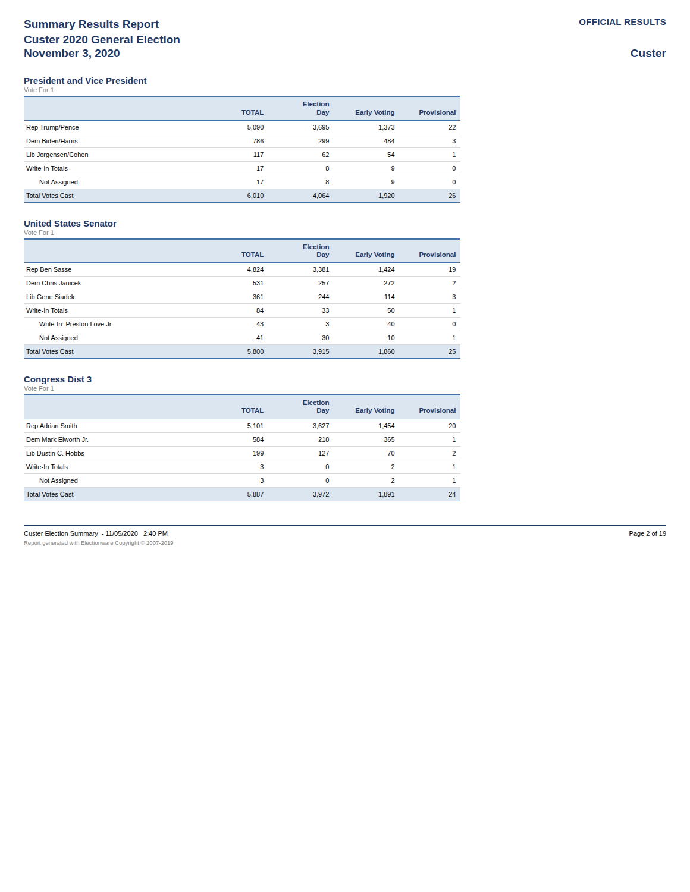Summary Results Report
Custer 2020 General Election
November 3, 2020
OFFICIAL RESULTS
Custer
President and Vice President
Vote For 1
| | TOTAL | Election Day | Early Voting | Provisional |
| --- | --- | --- | --- | --- |
| Rep Trump/Pence | 5,090 | 3,695 | 1,373 | 22 |
| Dem Biden/Harris | 786 | 299 | 484 | 3 |
| Lib Jorgensen/Cohen | 117 | 62 | 54 | 1 |
| Write-In Totals | 17 | 8 | 9 | 0 |
| Not Assigned | 17 | 8 | 9 | 0 |
| Total Votes Cast | 6,010 | 4,064 | 1,920 | 26 |
United States Senator
Vote For 1
| | TOTAL | Election Day | Early Voting | Provisional |
| --- | --- | --- | --- | --- |
| Rep Ben Sasse | 4,824 | 3,381 | 1,424 | 19 |
| Dem Chris Janicek | 531 | 257 | 272 | 2 |
| Lib Gene Siadek | 361 | 244 | 114 | 3 |
| Write-In Totals | 84 | 33 | 50 | 1 |
| Write-In: Preston Love Jr. | 43 | 3 | 40 | 0 |
| Not Assigned | 41 | 30 | 10 | 1 |
| Total Votes Cast | 5,800 | 3,915 | 1,860 | 25 |
Congress Dist 3
Vote For 1
| | TOTAL | Election Day | Early Voting | Provisional |
| --- | --- | --- | --- | --- |
| Rep Adrian Smith | 5,101 | 3,627 | 1,454 | 20 |
| Dem Mark Elworth Jr. | 584 | 218 | 365 | 1 |
| Lib Dustin C. Hobbs | 199 | 127 | 70 | 2 |
| Write-In Totals | 3 | 0 | 2 | 1 |
| Not Assigned | 3 | 0 | 2 | 1 |
| Total Votes Cast | 5,887 | 3,972 | 1,891 | 24 |
Custer Election Summary - 11/05/2020 2:40 PM
Page 2 of 19
Report generated with Electionware Copyright © 2007-2019